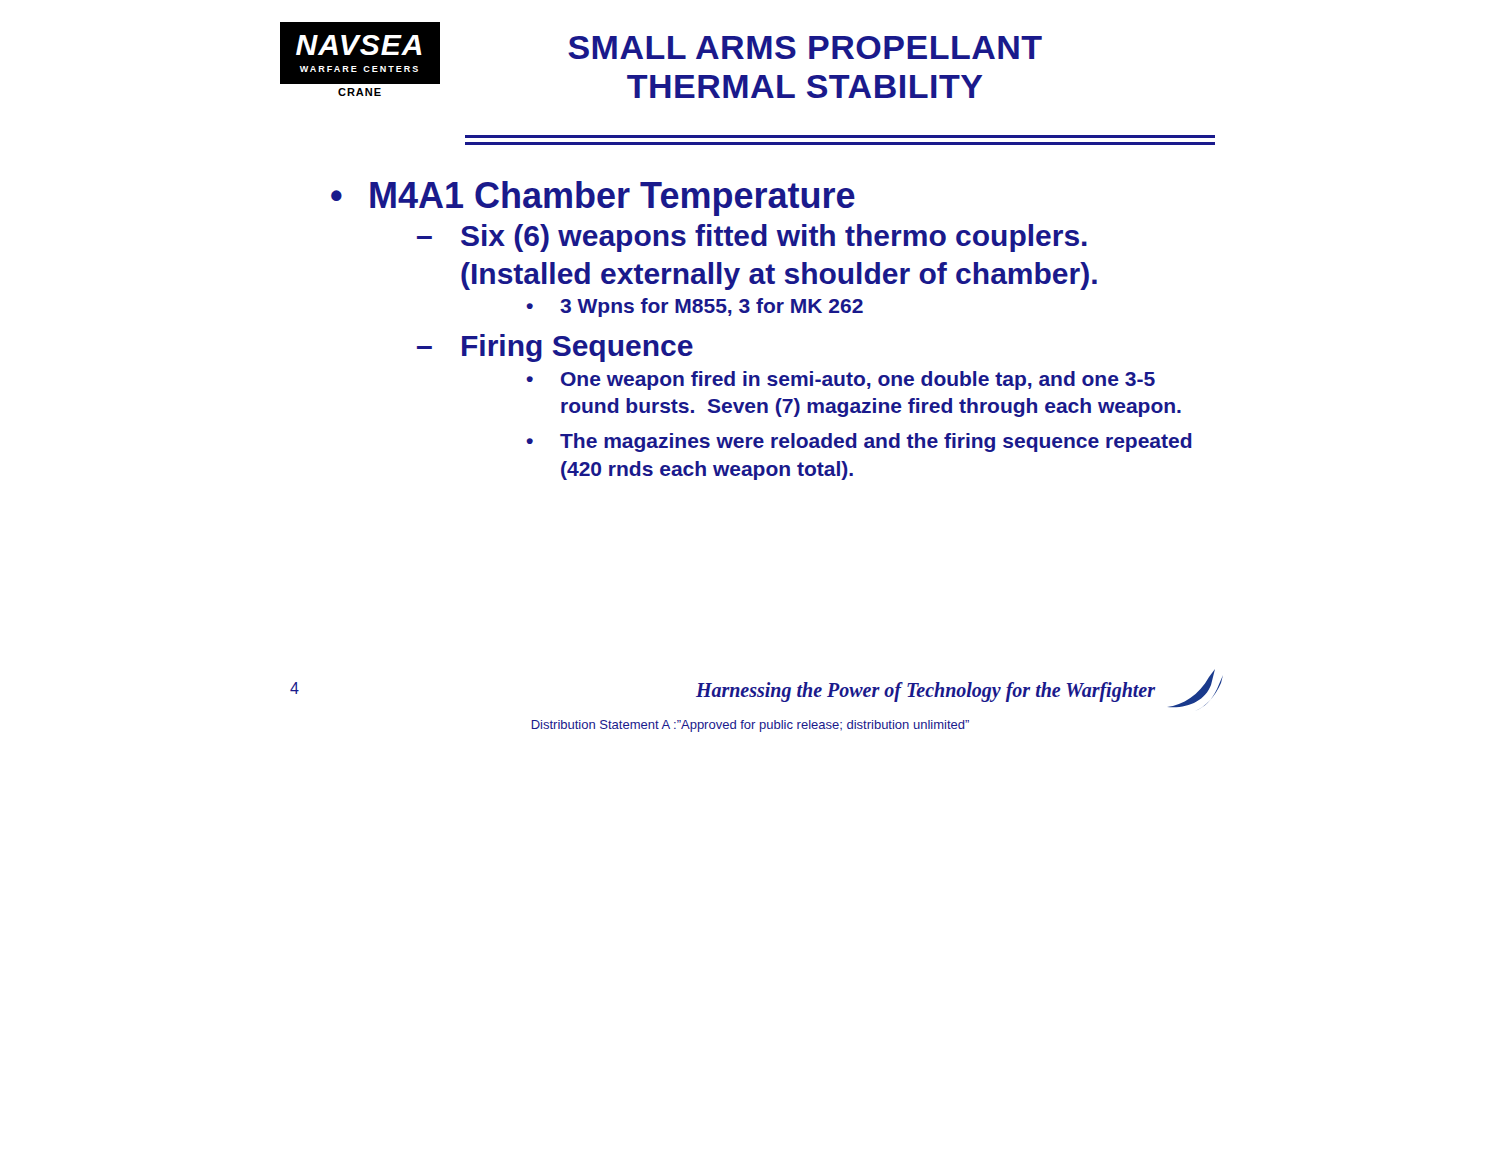NAVSEA
WARFARE CENTERS
CRANE
SMALL ARMS PROPELLANT
THERMAL STABILITY
M4A1 Chamber Temperature
Six (6) weapons fitted with thermo couplers. (Installed externally at shoulder of chamber).
3 Wpns for M855, 3 for MK 262
Firing Sequence
One weapon fired in semi-auto, one double tap, and one 3-5 round bursts. Seven (7) magazine fired through each weapon.
The magazines were reloaded and the firing sequence repeated (420 rnds each weapon total).
4
Harnessing the Power of Technology for the Warfighter
Distribution Statement A :”Approved for public release; distribution unlimited”